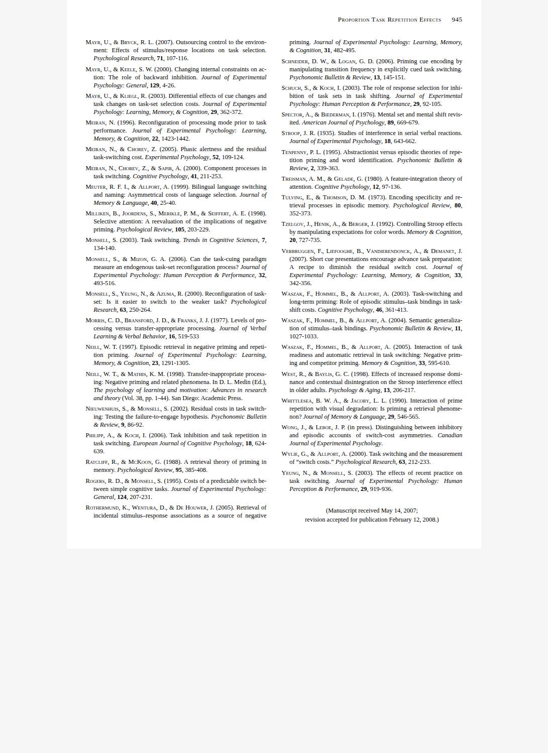Proportion Task Repetition Effects 945
Mayr, U., & Bryck, R. L. (2007). Outsourcing control to the environment: Effects of stimulus/response locations on task selection. Psychological Research, 71, 107-116.
Mayr, U., & Keele, S. W. (2000). Changing internal constraints on action: The role of backward inhibition. Journal of Experimental Psychology: General, 129, 4-26.
Mayr, U., & Kliegl, R. (2003). Differential effects of cue changes and task changes on task-set selection costs. Journal of Experimental Psychology: Learning, Memory, & Cognition, 29, 362-372.
Meiran, N. (1996). Reconfiguration of processing mode prior to task performance. Journal of Experimental Psychology: Learning, Memory, & Cognition, 22, 1423-1442.
Meiran, N., & Chorev, Z. (2005). Phasic alertness and the residual task-switching cost. Experimental Psychology, 52, 109-124.
Meiran, N., Chorev, Z., & Sapir, A. (2000). Component processes in task switching. Cognitive Psychology, 41, 211-253.
Meuter, R. F. I., & Allport, A. (1999). Bilingual language switching and naming: Asymmetrical costs of language selection. Journal of Memory & Language, 40, 25-40.
Milliken, B., Joordens, S., Merikle, P. M., & Seiffert, A. E. (1998). Selective attention: A reevaluation of the implications of negative priming. Psychological Review, 105, 203-229.
Monsell, S. (2003). Task switching. Trends in Cognitive Sciences, 7, 134-140.
Monsell, S., & Mizon, G. A. (2006). Can the task-cuing paradigm measure an endogenous task-set reconfiguration process? Journal of Experimental Psychology: Human Perception & Performance, 32, 493-516.
Monsell, S., Yeung, N., & Azuma, R. (2000). Reconfiguration of task-set: Is it easier to switch to the weaker task? Psychological Research, 63, 250-264.
Morris, C. D., Bransford, J. D., & Franks, J. J. (1977). Levels of processing versus transfer-appropriate processing. Journal of Verbal Learning & Verbal Behavior, 16, 519-533
Neill, W. T. (1997). Episodic retrieval in negative priming and repetition priming. Journal of Experimental Psychology: Learning, Memory, & Cognition, 23, 1291-1305.
Neill, W. T., & Mathis, K. M. (1998). Transfer-inappropriate processing: Negative priming and related phenomena. In D. L. Medin (Ed.), The psychology of learning and motivation: Advances in research and theory (Vol. 38, pp. 1-44). San Diego: Academic Press.
Nieuwenhuis, S., & Monsell, S. (2002). Residual costs in task switching: Testing the failure-to-engage hypothesis. Psychonomic Bulletin & Review, 9, 86-92.
Philipp, A., & Koch, I. (2006). Task inhibition and task repetition in task switching. European Journal of Cognitive Psychology, 18, 624-639.
Ratcliff, R., & McKoon, G. (1988). A retrieval theory of priming in memory. Psychological Review, 95, 385-408.
Rogers, R. D., & Monsell, S. (1995). Costs of a predictable switch between simple cognitive tasks. Journal of Experimental Psychology: General, 124, 207-231.
Rothermund, K., Wentura, D., & De Houwer, J. (2005). Retrieval of incidental stimulus–response associations as a source of negative priming. Journal of Experimental Psychology: Learning, Memory, & Cognition, 31, 482-495.
Schneider, D. W., & Logan, G. D. (2006). Priming cue encoding by manipulating transition frequency in explicitly cued task switching. Psychonomic Bulletin & Review, 13, 145-151.
Schuch, S., & Koch, I. (2003). The role of response selection for inhibition of task sets in task shifting. Journal of Experimental Psychology: Human Perception & Performance, 29, 92-105.
Spector, A., & Biederman, I. (1976). Mental set and mental shift revisited. American Journal of Psychology, 89, 669-679.
Stroop, J. R. (1935). Studies of interference in serial verbal reactions. Journal of Experimental Psychology, 18, 643-662.
Tenpenny, P. L. (1995). Abstractionist versus episodic theories of repetition priming and word identification. Psychonomic Bulletin & Review, 2, 339-363.
Treisman, A. M., & Gelade, G. (1980). A feature-integration theory of attention. Cognitive Psychology, 12, 97-136.
Tulving, E., & Thomson, D. M. (1973). Encoding specificity and retrieval processes in episodic memory. Psychological Review, 80, 352-373.
Tzelgov, J., Henik, A., & Berger, J. (1992). Controlling Stroop effects by manipulating expectations for color words. Memory & Cognition, 20, 727-735.
Verbruggen, F., Liefooghe, B., Vandierendonck, A., & Demanet, J. (2007). Short cue presentations encourage advance task preparation: A recipe to diminish the residual switch cost. Journal of Experimental Psychology: Learning, Memory, & Cognition, 33, 342-356.
Waszak, F., Hommel, B., & Allport, A. (2003). Task-switching and long-term priming: Role of episodic stimulus–task bindings in task-shift costs. Cognitive Psychology, 46, 361-413.
Waszak, F., Hommel, B., & Allport, A. (2004). Semantic generalization of stimulus–task bindings. Psychonomic Bulletin & Review, 11, 1027-1033.
Waszak, F., Hommel, B., & Allport, A. (2005). Interaction of task readiness and automatic retrieval in task switching: Negative priming and competitor priming. Memory & Cognition, 33, 595-610.
West, R., & Baylis, G. C. (1998). Effects of increased response dominance and contextual disintegration on the Stroop interference effect in older adults. Psychology & Aging, 13, 206-217.
Whittlesea, B. W. A., & Jacoby, L. L. (1990). Interaction of prime repetition with visual degradation: Is priming a retrieval phenomenon? Journal of Memory & Language, 29, 546-565.
Wong, J., & Leboe, J. P. (in press). Distinguishing between inhibitory and episodic accounts of switch-cost asymmetries. Canadian Journal of Experimental Psychology.
Wylie, G., & Allport, A. (2000). Task switching and the measurement of “switch costs.” Psychological Research, 63, 212-233.
Yeung, N., & Monsell, S. (2003). The effects of recent practice on task switching. Journal of Experimental Psychology: Human Perception & Performance, 29, 919-936.
(Manuscript received May 14, 2007;
revision accepted for publication February 12, 2008.)